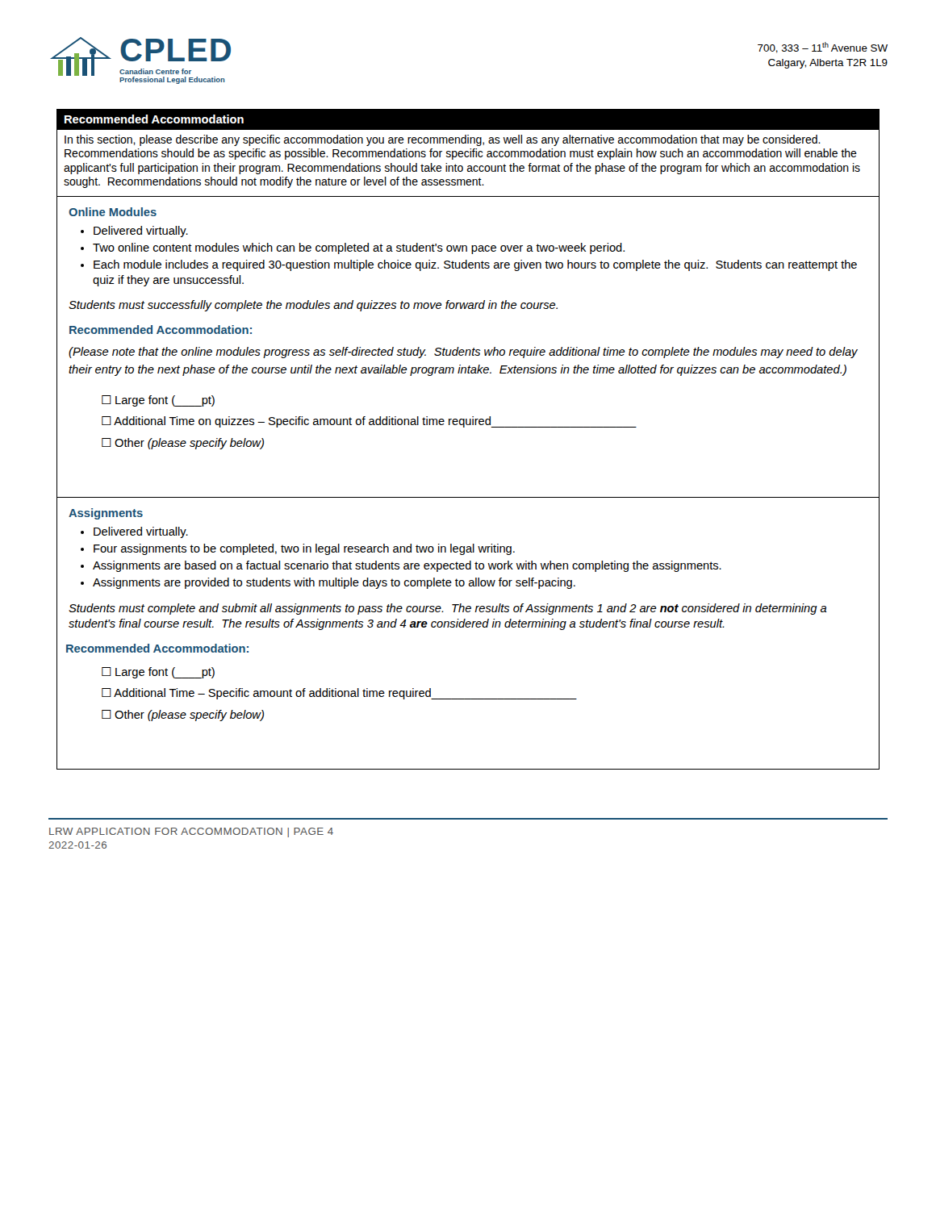CPLED
Canadian Centre for
Professional Legal Education
700, 333 – 11th Avenue SW
Calgary, Alberta T2R 1L9
Recommended Accommodation
In this section, please describe any specific accommodation you are recommending, as well as any alternative accommodation that may be considered. Recommendations should be as specific as possible. Recommendations for specific accommodation must explain how such an accommodation will enable the applicant's full participation in their program. Recommendations should take into account the format of the phase of the program for which an accommodation is sought. Recommendations should not modify the nature or level of the assessment.
Online Modules
Delivered virtually.
Two online content modules which can be completed at a student's own pace over a two-week period.
Each module includes a required 30-question multiple choice quiz. Students are given two hours to complete the quiz. Students can reattempt the quiz if they are unsuccessful.
Students must successfully complete the modules and quizzes to move forward in the course.
Recommended Accommodation:
(Please note that the online modules progress as self-directed study. Students who require additional time to complete the modules may need to delay their entry to the next phase of the course until the next available program intake. Extensions in the time allotted for quizzes can be accommodated.)
☐ Large font (____pt)
☐ Additional Time on quizzes – Specific amount of additional time required______________________
☐ Other (please specify below)
Assignments
Delivered virtually.
Four assignments to be completed, two in legal research and two in legal writing.
Assignments are based on a factual scenario that students are expected to work with when completing the assignments.
Assignments are provided to students with multiple days to complete to allow for self-pacing.
Students must complete and submit all assignments to pass the course. The results of Assignments 1 and 2 are not considered in determining a student's final course result. The results of Assignments 3 and 4 are considered in determining a student's final course result.
Recommended Accommodation:
☐ Large font (____pt)
☐ Additional Time – Specific amount of additional time required______________________
☐ Other (please specify below)
LRW APPLICATION FOR ACCOMMODATION | PAGE 4
2022-01-26